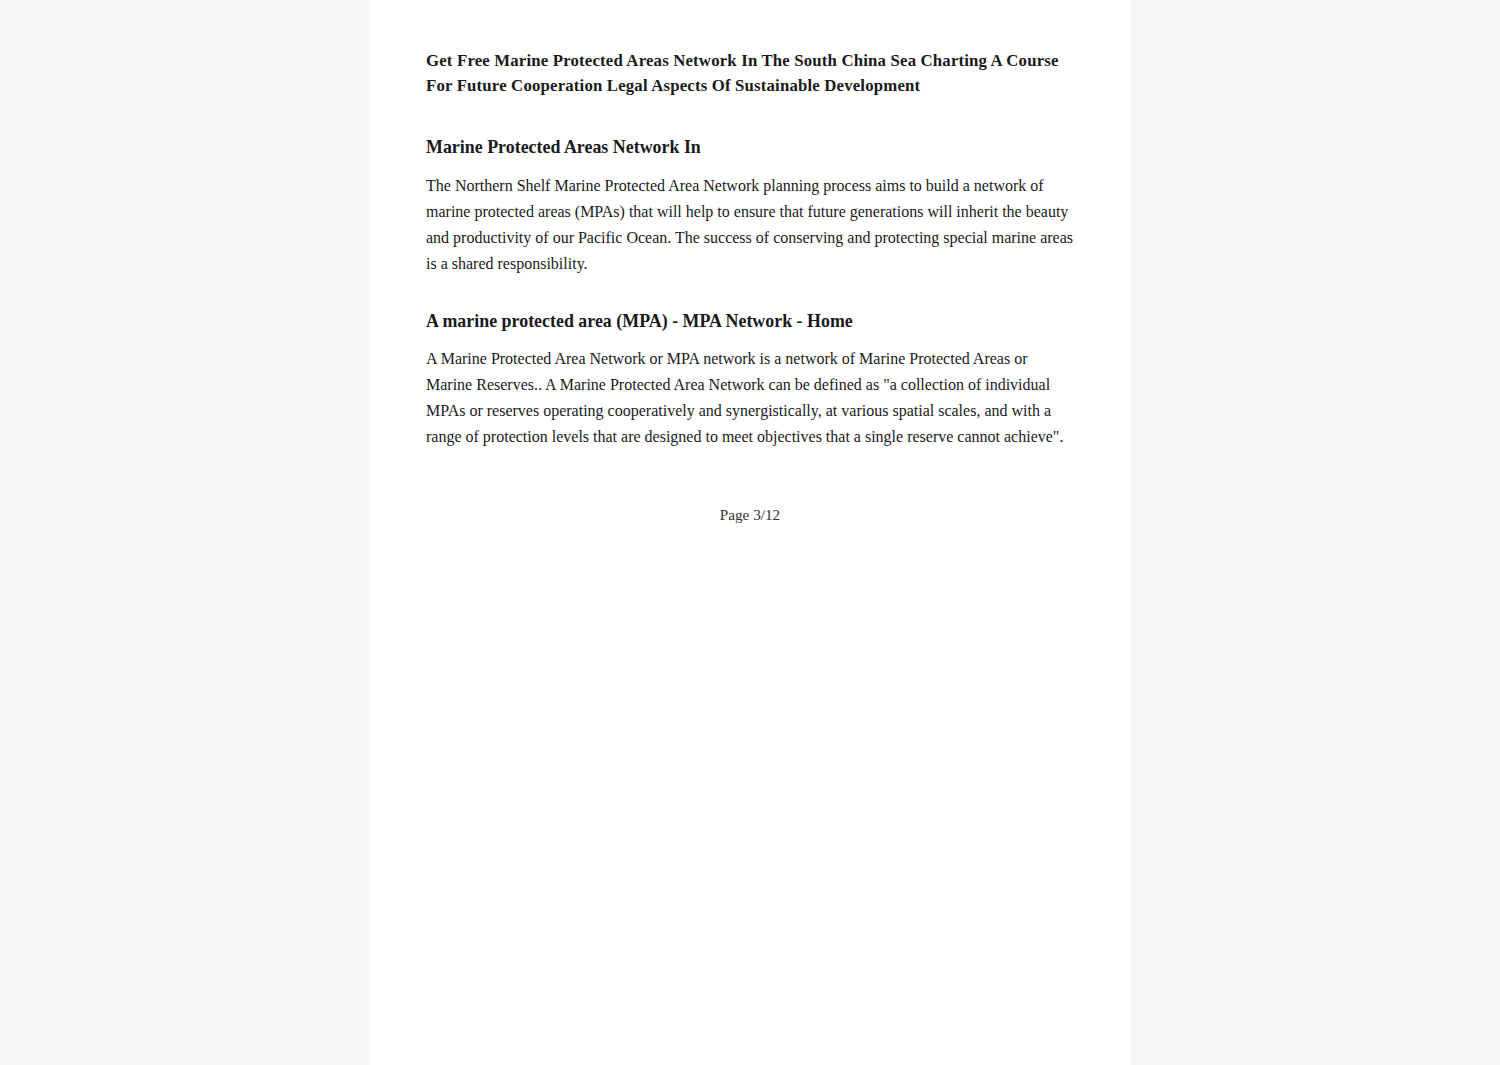Get Free Marine Protected Areas Network In The South China Sea Charting A Course For Future Cooperation Legal Aspects Of Sustainable Development
Marine Protected Areas Network In
The Northern Shelf Marine Protected Area Network planning process aims to build a network of marine protected areas (MPAs) that will help to ensure that future generations will inherit the beauty and productivity of our Pacific Ocean. The success of conserving and protecting special marine areas is a shared responsibility.
A marine protected area (MPA) - MPA Network - Home
A Marine Protected Area Network or MPA network is a network of Marine Protected Areas or Marine Reserves.. A Marine Protected Area Network can be defined as "a collection of individual MPAs or reserves operating cooperatively and synergistically, at various spatial scales, and with a range of protection levels that are designed to meet objectives that a single reserve cannot achieve".
Page 3/12